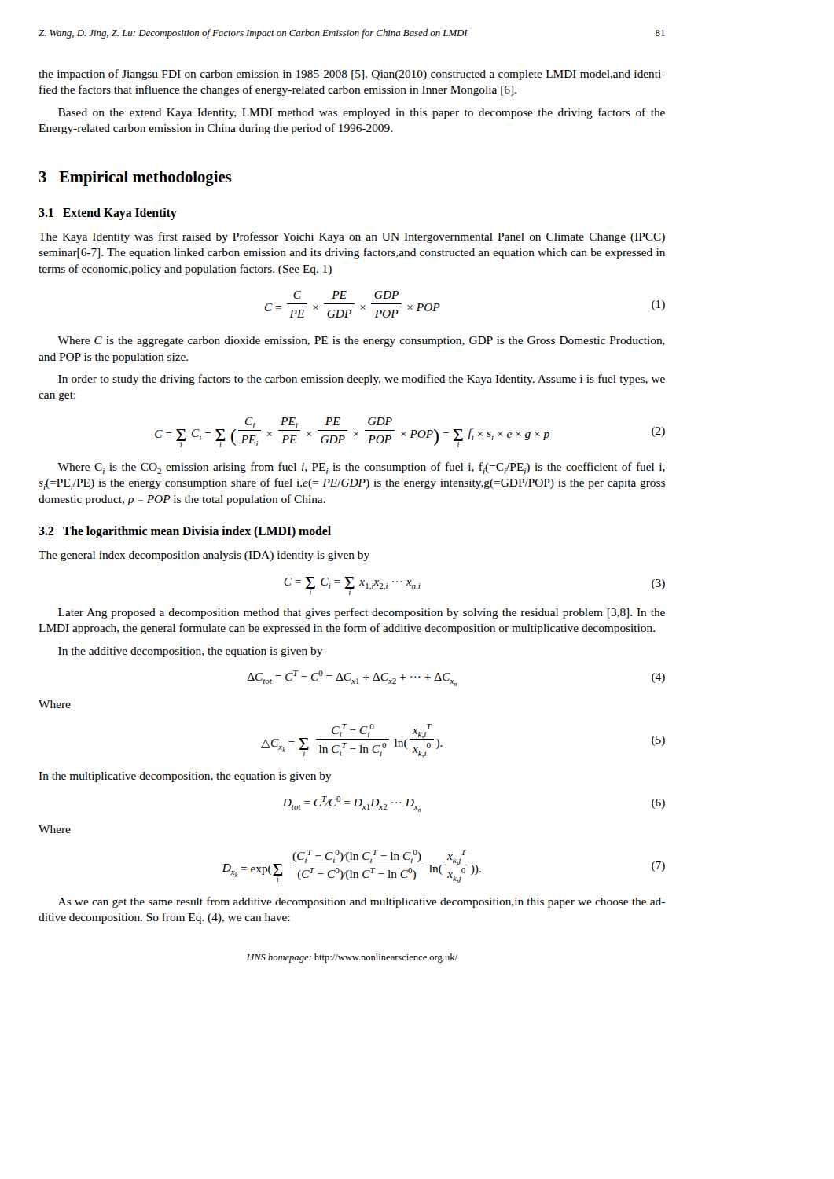Z. Wang, D. Jing, Z. Lu: Decomposition of Factors Impact on Carbon Emission for China Based on LMDI 81
the impaction of Jiangsu FDI on carbon emission in 1985-2008 [5]. Qian(2010) constructed a complete LMDI model,and identified the factors that influence the changes of energy-related carbon emission in Inner Mongolia [6].
Based on the extend Kaya Identity, LMDI method was employed in this paper to decompose the driving factors of the Energy-related carbon emission in China during the period of 1996-2009.
3 Empirical methodologies
3.1 Extend Kaya Identity
The Kaya Identity was first raised by Professor Yoichi Kaya on an UN Intergovernmental Panel on Climate Change (IPCC) seminar[6-7]. The equation linked carbon emission and its driving factors,and constructed an equation which can be expressed in terms of economic,policy and population factors. (See Eq. 1)
C = CPE × PE GDP × GDP POP × POP (1)
Where C is the aggregate carbon dioxide emission, PE is the energy consumption, GDP is the Gross Domestic Production, and POP is the population size.
In order to study the driving factors to the carbon emission deeply, we modified the Kaya Identity. Assume i is fuel types, we can get:
C = Σi Ci = Σi (Ci PEi × PEi PE × PE GDP × GDP POP × POP) = Σi fi × si × e × g × p (2)
Where Ci is the CO2 emission arising from fuel i, PEi is the consumption of fuel i, fi(=Ci/PEi) is the coefficient of fuel i, si(=PEi/PE) is the energy consumption share of fuel i,e(= PE/GDP) is the energy intensity,g(=GDP/POP) is the per capita gross domestic product, p = POP is the total population of China.
3.2 The logarithmic mean Divisia index (LMDI) model
The general index decomposition analysis (IDA) identity is given by
C = Σi Ci = Σi x1,ix2,i ··· xn,i (3)
Later Ang proposed a decomposition method that gives perfect decomposition by solving the residual problem [3,8]. In the LMDI approach, the general formulate can be expressed in the form of additive decomposition or multiplicative decomposition.
In the additive decomposition, the equation is given by
ΔCtot = CT − C0 = ΔCx1 + ΔCx2 + ··· + ΔCxn (4)
Where
△Cxk = Σi CiT − Ci0 ln CiT − ln Ci0 ln(xk,iT xk,i0). (5)
In the multiplicative decomposition, the equation is given by
Dtot = CT⁄C0 = Dx1Dx2 ··· Dxn (6)
Where
Dxk = exp(Σi (CiT − Ci0)⁄(ln CiT − ln Ci0)(CT − C0)⁄(ln CT − ln C0) ln(xk,jT xk,j0)). (7)
As we can get the same result from additive decomposition and multiplicative decomposition,in this paper we choose the additive decomposition. So from Eq. (4), we can have:
IJNS homepage: http://www.nonlinearscience.org.uk/